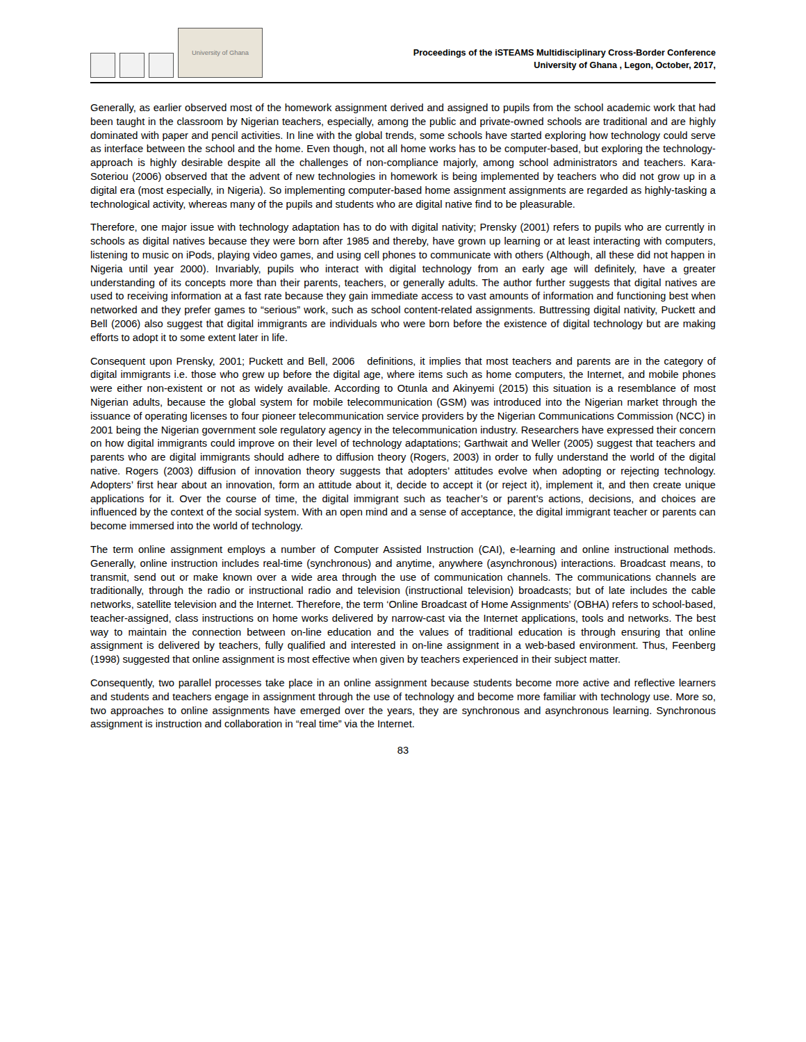University of Ghana
Proceedings of the iSTEAMS Multidisciplinary Cross-Border Conference
University of Ghana , Legon, October, 2017,
Generally, as earlier observed most of the homework assignment derived and assigned to pupils from the school academic work that had been taught in the classroom by Nigerian teachers, especially, among the public and private-owned schools are traditional and are highly dominated with paper and pencil activities. In line with the global trends, some schools have started exploring how technology could serve as interface between the school and the home. Even though, not all home works has to be computer-based, but exploring the technology-approach is highly desirable despite all the challenges of non-compliance majorly, among school administrators and teachers. Kara-Soteriou (2006) observed that the advent of new technologies in homework is being implemented by teachers who did not grow up in a digital era (most especially, in Nigeria). So implementing computer-based home assignment assignments are regarded as highly-tasking a technological activity, whereas many of the pupils and students who are digital native find to be pleasurable.
Therefore, one major issue with technology adaptation has to do with digital nativity; Prensky (2001) refers to pupils who are currently in schools as digital natives because they were born after 1985 and thereby, have grown up learning or at least interacting with computers, listening to music on iPods, playing video games, and using cell phones to communicate with others (Although, all these did not happen in Nigeria until year 2000). Invariably, pupils who interact with digital technology from an early age will definitely, have a greater understanding of its concepts more than their parents, teachers, or generally adults. The author further suggests that digital natives are used to receiving information at a fast rate because they gain immediate access to vast amounts of information and functioning best when networked and they prefer games to “serious” work, such as school content-related assignments. Buttressing digital nativity, Puckett and Bell (2006) also suggest that digital immigrants are individuals who were born before the existence of digital technology but are making efforts to adopt it to some extent later in life.
Consequent upon Prensky, 2001; Puckett and Bell, 2006 definitions, it implies that most teachers and parents are in the category of digital immigrants i.e. those who grew up before the digital age, where items such as home computers, the Internet, and mobile phones were either non-existent or not as widely available. According to Otunla and Akinyemi (2015) this situation is a resemblance of most Nigerian adults, because the global system for mobile telecommunication (GSM) was introduced into the Nigerian market through the issuance of operating licenses to four pioneer telecommunication service providers by the Nigerian Communications Commission (NCC) in 2001 being the Nigerian government sole regulatory agency in the telecommunication industry. Researchers have expressed their concern on how digital immigrants could improve on their level of technology adaptations; Garthwait and Weller (2005) suggest that teachers and parents who are digital immigrants should adhere to diffusion theory (Rogers, 2003) in order to fully understand the world of the digital native. Rogers (2003) diffusion of innovation theory suggests that adopters’ attitudes evolve when adopting or rejecting technology. Adopters’ first hear about an innovation, form an attitude about it, decide to accept it (or reject it), implement it, and then create unique applications for it. Over the course of time, the digital immigrant such as teacher’s or parent’s actions, decisions, and choices are influenced by the context of the social system. With an open mind and a sense of acceptance, the digital immigrant teacher or parents can become immersed into the world of technology.
The term online assignment employs a number of Computer Assisted Instruction (CAI), e-learning and online instructional methods. Generally, online instruction includes real-time (synchronous) and anytime, anywhere (asynchronous) interactions. Broadcast means, to transmit, send out or make known over a wide area through the use of communication channels. The communications channels are traditionally, through the radio or instructional radio and television (instructional television) broadcasts; but of late includes the cable networks, satellite television and the Internet. Therefore, the term ‘Online Broadcast of Home Assignments’ (OBHA) refers to school-based, teacher-assigned, class instructions on home works delivered by narrow-cast via the Internet applications, tools and networks. The best way to maintain the connection between on-line education and the values of traditional education is through ensuring that online assignment is delivered by teachers, fully qualified and interested in on-line assignment in a web-based environment. Thus, Feenberg (1998) suggested that online assignment is most effective when given by teachers experienced in their subject matter.
Consequently, two parallel processes take place in an online assignment because students become more active and reflective learners and students and teachers engage in assignment through the use of technology and become more familiar with technology use. More so, two approaches to online assignments have emerged over the years, they are synchronous and asynchronous learning. Synchronous assignment is instruction and collaboration in “real time” via the Internet.
83